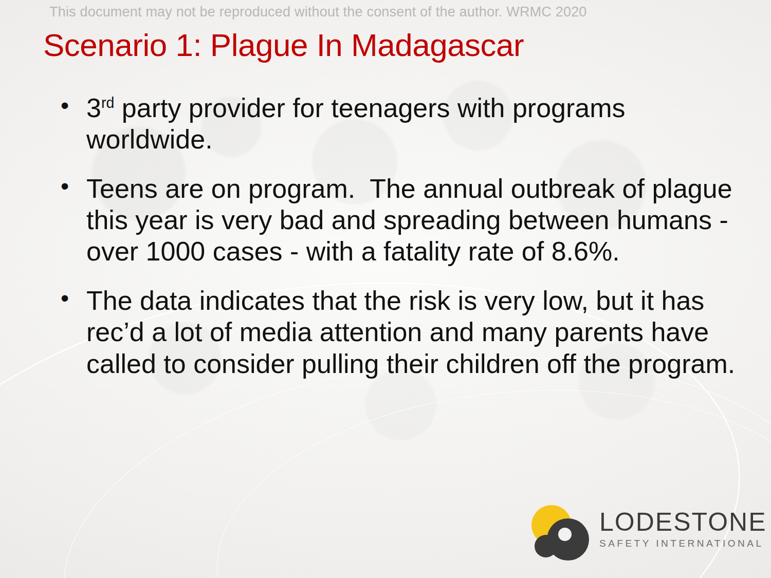This document may not be reproduced without the consent of the author. WRMC 2020
Scenario 1: Plague In Madagascar
3rd party provider for teenagers with programs worldwide.
Teens are on program. The annual outbreak of plague this year is very bad and spreading between humans - over 1000 cases - with a fatality rate of 8.6%.
The data indicates that the risk is very low, but it has rec’d a lot of media attention and many parents have called to consider pulling their children off the program.
LODESTONE
SAFETY INTERNATIONAL